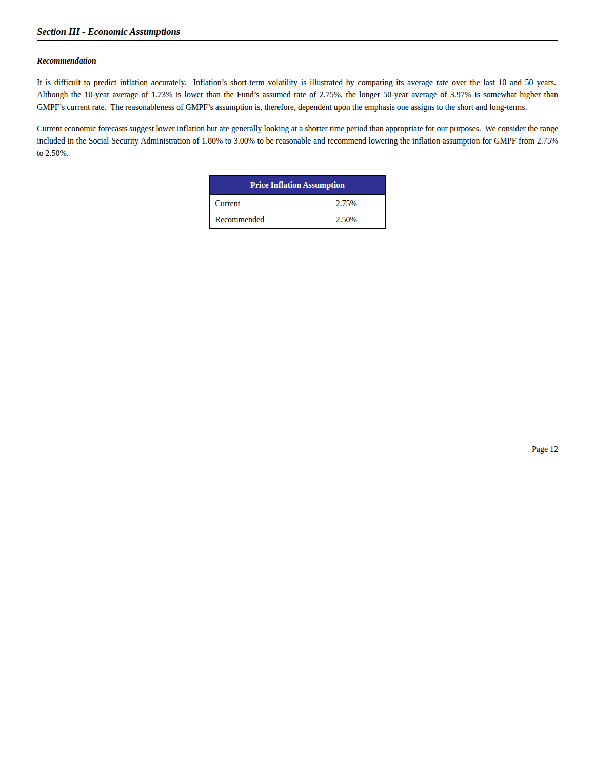Section III - Economic Assumptions
Recommendation
It is difficult to predict inflation accurately. Inflation’s short-term volatility is illustrated by comparing its average rate over the last 10 and 50 years. Although the 10-year average of 1.73% is lower than the Fund’s assumed rate of 2.75%, the longer 50-year average of 3.97% is somewhat higher than GMPF’s current rate. The reasonableness of GMPF’s assumption is, therefore, dependent upon the emphasis one assigns to the short and long-terms.
Current economic forecasts suggest lower inflation but are generally looking at a shorter time period than appropriate for our purposes. We consider the range included in the Social Security Administration of 1.80% to 3.00% to be reasonable and recommend lowering the inflation assumption for GMPF from 2.75% to 2.50%.
| Price Inflation Assumption |
| --- |
| Current | 2.75% |
| Recommended | 2.50% |
Page 12